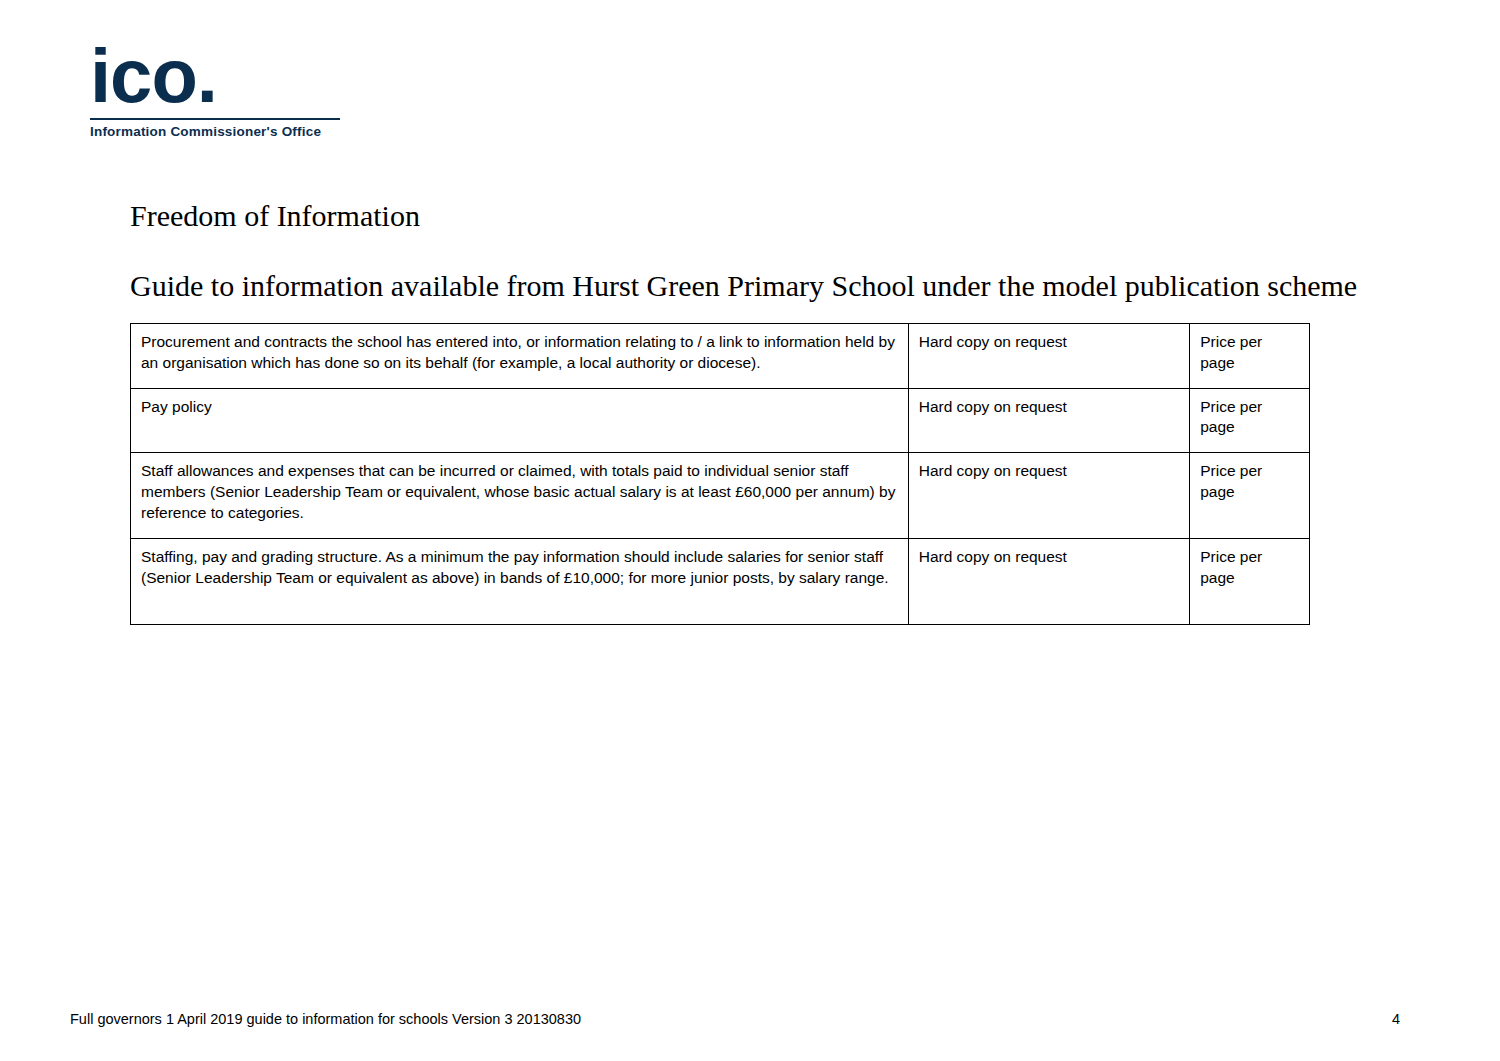ico.
Information Commissioner's Office
Freedom of Information
Guide to information available from Hurst Green Primary School under the model publication scheme
| Procurement and contracts the school has entered into, or information relating to / a link to information held by an organisation which has done so on its behalf (for example, a local authority or diocese). | Hard copy on request | Price per page |
| Pay policy | Hard copy on request | Price per page |
| Staff allowances and expenses that can be incurred or claimed, with totals paid to individual senior staff members (Senior Leadership Team or equivalent, whose basic actual salary is at least £60,000 per annum) by reference to categories. | Hard copy on request | Price per page |
| Staffing, pay and grading structure. As a minimum the pay information should include salaries for senior staff (Senior Leadership Team or equivalent as above) in bands of £10,000; for more junior posts, by salary range. | Hard copy on request | Price per page |
Full governors 1 April 2019 guide to information for schools Version 3 20130830
4